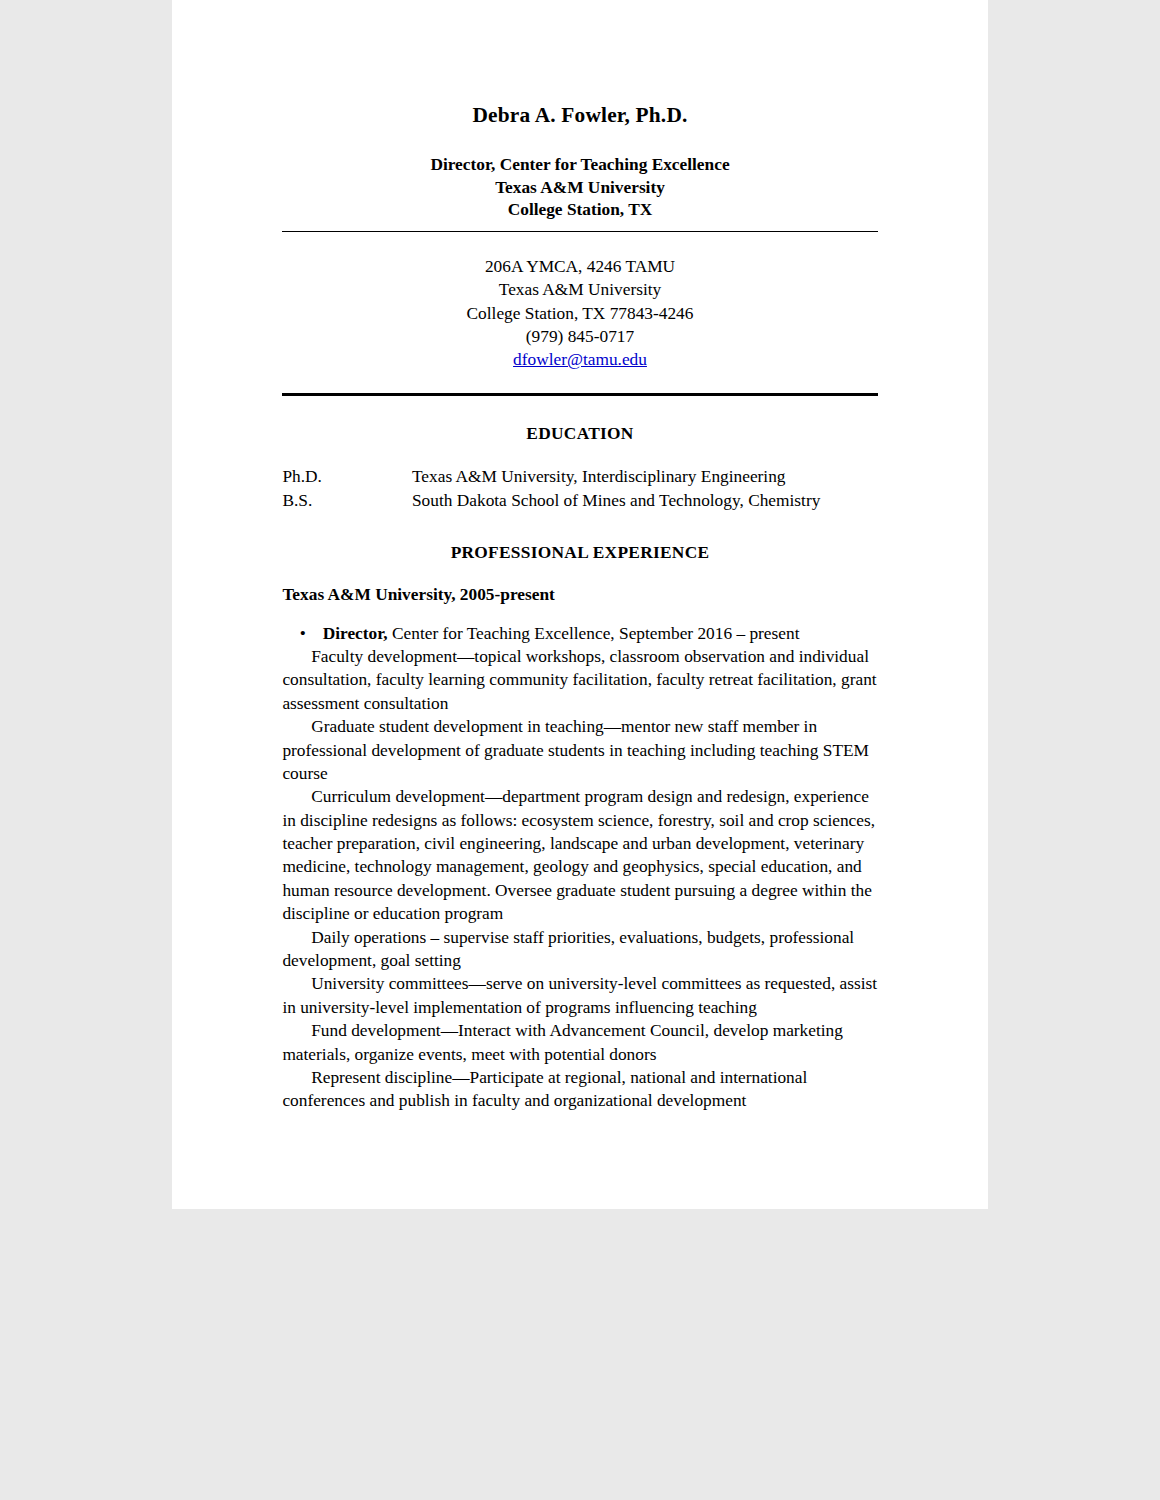Debra A. Fowler, Ph.D.
Director, Center for Teaching Excellence
Texas A&M University
College Station, TX
206A YMCA, 4246 TAMU
Texas A&M University
College Station, TX 77843-4246
(979) 845-0717
dfowler@tamu.edu
EDUCATION
| Ph.D. | Texas A&M University, Interdisciplinary Engineering |
| B.S. | South Dakota School of Mines and Technology, Chemistry |
PROFESSIONAL EXPERIENCE
Texas A&M University, 2005-present
Director, Center for Teaching Excellence, September 2016 – present
Faculty development—topical workshops, classroom observation and individual consultation, faculty learning community facilitation, faculty retreat facilitation, grant assessment consultation
Graduate student development in teaching—mentor new staff member in professional development of graduate students in teaching including teaching STEM course
Curriculum development—department program design and redesign, experience in discipline redesigns as follows: ecosystem science, forestry, soil and crop sciences, teacher preparation, civil engineering, landscape and urban development, veterinary medicine, technology management, geology and geophysics, special education, and human resource development. Oversee graduate student pursuing a degree within the discipline or education program
Daily operations – supervise staff priorities, evaluations, budgets, professional development, goal setting
University committees—serve on university-level committees as requested, assist in university-level implementation of programs influencing teaching
Fund development—Interact with Advancement Council, develop marketing materials, organize events, meet with potential donors
Represent discipline—Participate at regional, national and international conferences and publish in faculty and organizational development